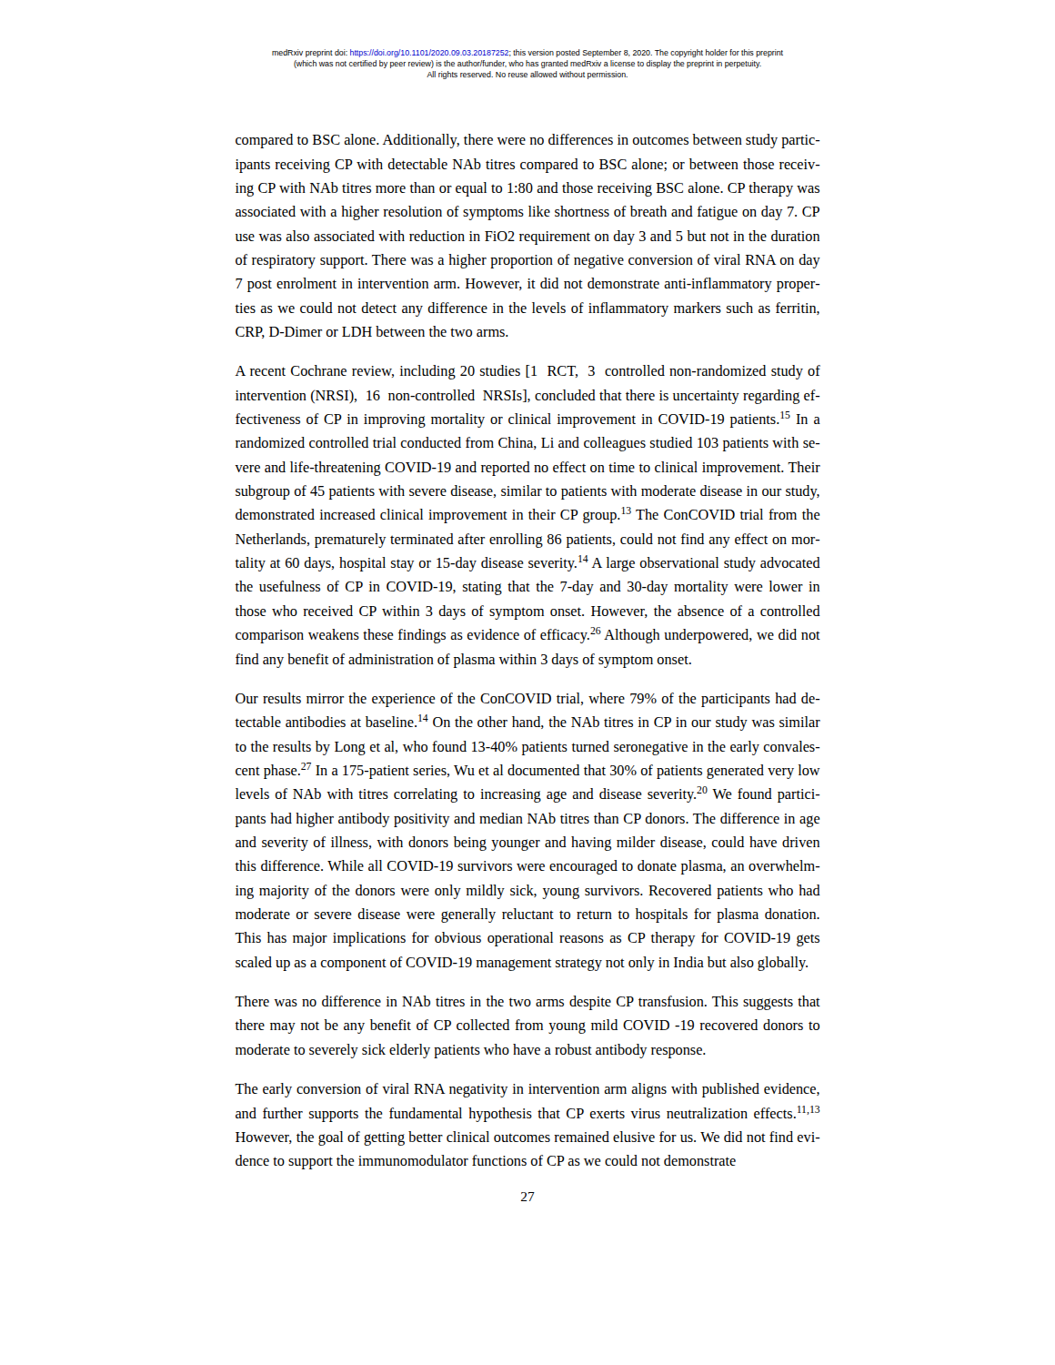medRxiv preprint doi: https://doi.org/10.1101/2020.09.03.20187252; this version posted September 8, 2020. The copyright holder for this preprint
(which was not certified by peer review) is the author/funder, who has granted medRxiv a license to display the preprint in perpetuity.
All rights reserved. No reuse allowed without permission.
compared to BSC alone. Additionally, there were no differences in outcomes between study participants receiving CP with detectable NAb titres compared to BSC alone; or between those receiving CP with NAb titres more than or equal to 1:80 and those receiving BSC alone. CP therapy was associated with a higher resolution of symptoms like shortness of breath and fatigue on day 7. CP use was also associated with reduction in FiO2 requirement on day 3 and 5 but not in the duration of respiratory support. There was a higher proportion of negative conversion of viral RNA on day 7 post enrolment in intervention arm. However, it did not demonstrate anti-inflammatory properties as we could not detect any difference in the levels of inflammatory markers such as ferritin, CRP, D-Dimer or LDH between the two arms.
A recent Cochrane review, including 20 studies [1 RCT, 3 controlled non-randomized study of intervention (NRSI), 16 non-controlled NRSIs], concluded that there is uncertainty regarding effectiveness of CP in improving mortality or clinical improvement in COVID-19 patients.15 In a randomized controlled trial conducted from China, Li and colleagues studied 103 patients with severe and life-threatening COVID-19 and reported no effect on time to clinical improvement. Their subgroup of 45 patients with severe disease, similar to patients with moderate disease in our study, demonstrated increased clinical improvement in their CP group.13 The ConCOVID trial from the Netherlands, prematurely terminated after enrolling 86 patients, could not find any effect on mortality at 60 days, hospital stay or 15-day disease severity.14 A large observational study advocated the usefulness of CP in COVID-19, stating that the 7-day and 30-day mortality were lower in those who received CP within 3 days of symptom onset. However, the absence of a controlled comparison weakens these findings as evidence of efficacy.26 Although underpowered, we did not find any benefit of administration of plasma within 3 days of symptom onset.
Our results mirror the experience of the ConCOVID trial, where 79% of the participants had detectable antibodies at baseline.14 On the other hand, the NAb titres in CP in our study was similar to the results by Long et al, who found 13-40% patients turned seronegative in the early convalescent phase.27 In a 175-patient series, Wu et al documented that 30% of patients generated very low levels of NAb with titres correlating to increasing age and disease severity.20 We found participants had higher antibody positivity and median NAb titres than CP donors. The difference in age and severity of illness, with donors being younger and having milder disease, could have driven this difference. While all COVID-19 survivors were encouraged to donate plasma, an overwhelming majority of the donors were only mildly sick, young survivors. Recovered patients who had moderate or severe disease were generally reluctant to return to hospitals for plasma donation. This has major implications for obvious operational reasons as CP therapy for COVID-19 gets scaled up as a component of COVID-19 management strategy not only in India but also globally.
There was no difference in NAb titres in the two arms despite CP transfusion. This suggests that there may not be any benefit of CP collected from young mild COVID -19 recovered donors to moderate to severely sick elderly patients who have a robust antibody response.
The early conversion of viral RNA negativity in intervention arm aligns with published evidence, and further supports the fundamental hypothesis that CP exerts virus neutralization effects.11,13 However, the goal of getting better clinical outcomes remained elusive for us. We did not find evidence to support the immunomodulator functions of CP as we could not demonstrate
27